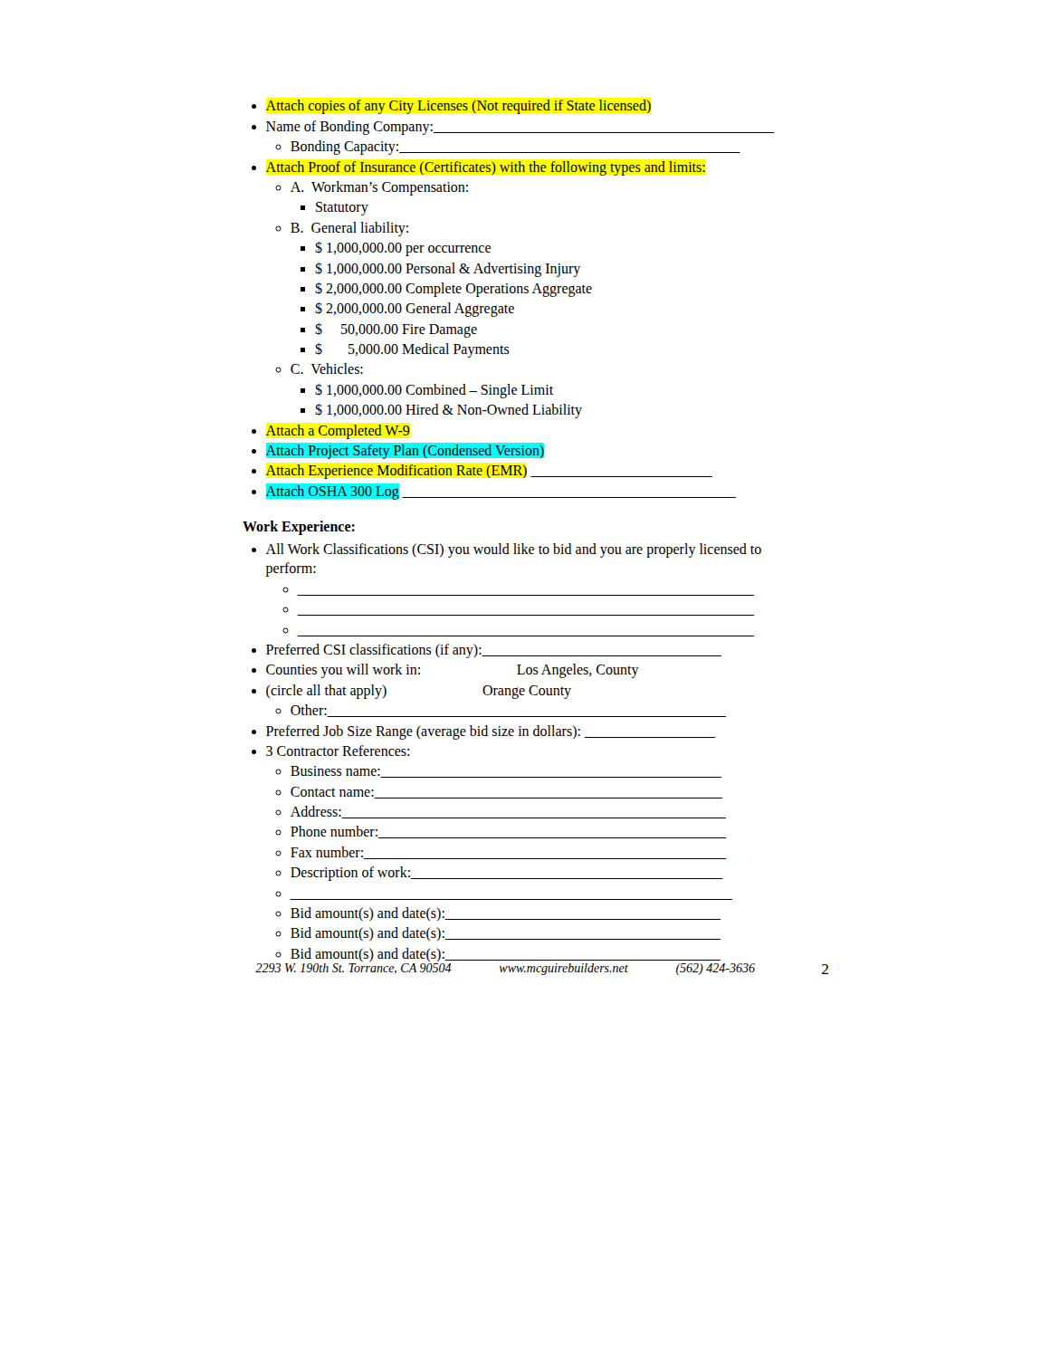Attach copies of any City Licenses (Not required if State licensed)
Name of Bonding Company:_______________________________________________
Bonding Capacity:_______________________________________________
Attach Proof of Insurance (Certificates) with the following types and limits:
A. Workman’s Compensation:
Statutory
B. General liability:
$ 1,000,000.00 per occurrence
$ 1,000,000.00 Personal & Advertising Injury
$ 2,000,000.00 Complete Operations Aggregate
$ 2,000,000.00 General Aggregate
$ 50,000.00 Fire Damage
$ 5,000.00 Medical Payments
C. Vehicles:
$ 1,000,000.00 Combined – Single Limit
$ 1,000,000.00 Hired & Non-Owned Liability
Attach a Completed W-9
Attach Project Safety Plan (Condensed Version)
Attach Experience Modification Rate (EMR) _________________________
Attach OSHA 300 Log ______________________________________________
Work Experience:
All Work Classifications (CSI) you would like to bid and you are properly licensed to perform:
_______________________________________________________________
_______________________________________________________________
_______________________________________________________________
Preferred CSI classifications (if any):_________________________________
Counties you will work in:Los Angeles, County
(circle all that apply)Orange County
Other:_______________________________________________________
Preferred Job Size Range (average bid size in dollars): __________________
3 Contractor References:
Business name:_______________________________________________
Contact name:________________________________________________
Address:_____________________________________________________
Phone number:________________________________________________
Fax number:__________________________________________________
Description of work:___________________________________________
_____________________________________________________________
Bid amount(s) and date(s):______________________________________
Bid amount(s) and date(s):______________________________________
Bid amount(s) and date(s):______________________________________
2293 W. 190th St. Torrance, CA 90504 www.mcguirebuilders.net (562) 424-3636
2